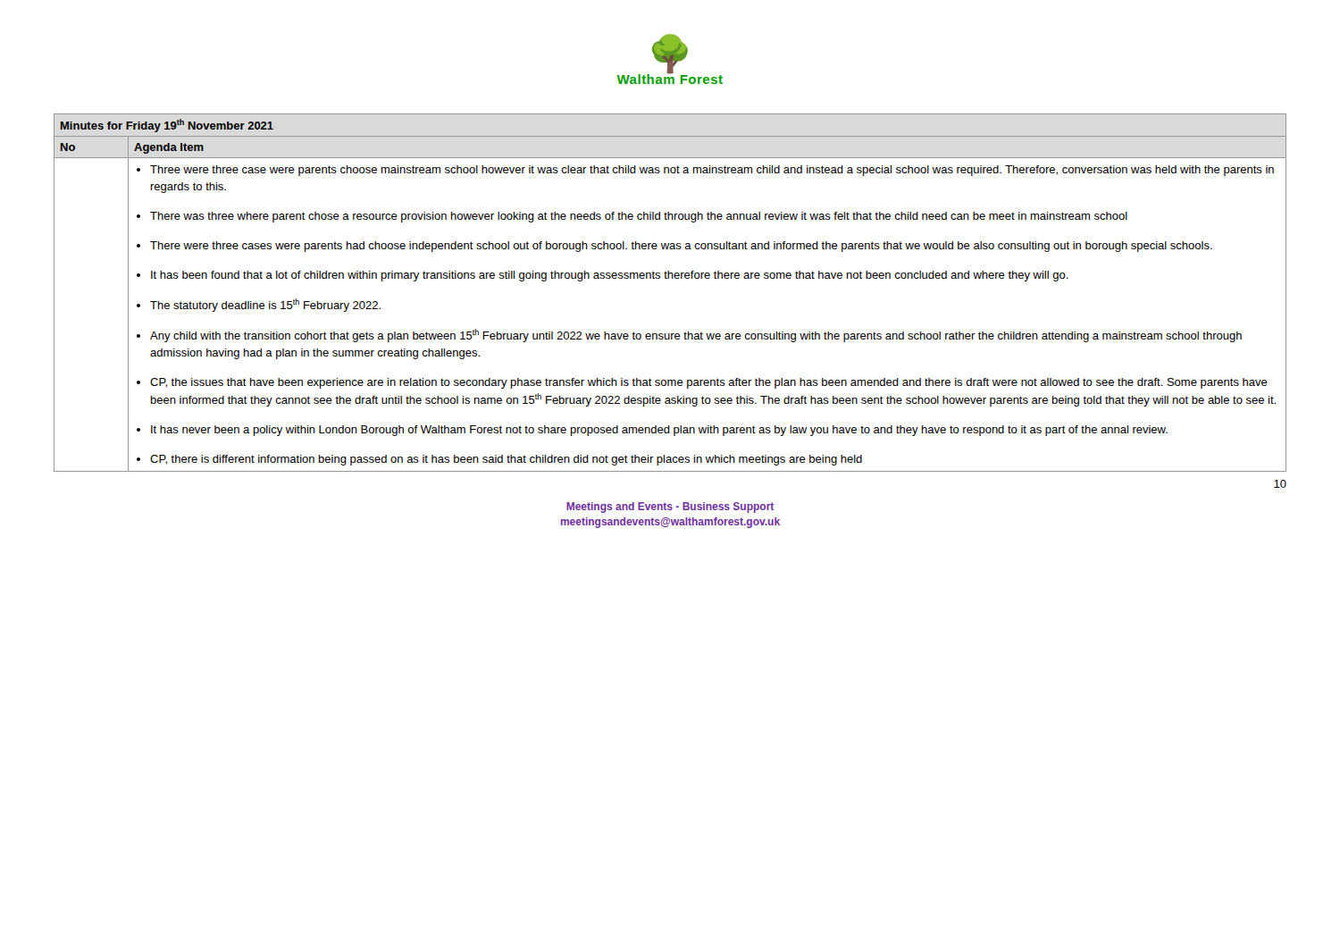🌳
Waltham Forest
| Minutes for Friday 19 th November 2021 |
| No | Agenda Item |
| | Three were three case were parents choose mainstream school however it was clear that child was not a mainstream child and instead a special school was required. Therefore, conversation was held with the parents in regards to this. There was three where parent chose a resource provision however looking at the needs of the child through the annual review it was felt that the child need can be meet in mainstream school There were three cases were parents had choose independent school out of borough school. there was a consultant and informed the parents that we would be also consulting out in borough special schools. It has been found that a lot of children within primary transitions are still going through assessments therefore there are some that have not been concluded and where they will go. The statutory deadline is 15 th February 2022. Any child with the transition cohort that gets a plan between 15 th February until 2022 we have to ensure that we are consulting with the parents and school rather the children attending a mainstream school through admission having had a plan in the summer creating challenges. CP, the issues that have been experience are in relation to secondary phase transfer which is that some parents after the plan has been amended and there is draft were not allowed to see the draft. Some parents have been informed that they cannot see the draft until the school is name on 15 th February 2022 despite asking to see this. The draft has been sent the school however parents are being told that they will not be able to see it. It has never been a policy within London Borough of Waltham Forest not to share proposed amended plan with parent as by law you have to and they have to respond to it as part of the annal review. CP, there is different information being passed on as it has been said that children did not get their places in which meetings are being held |
10
Meetings and Events - Business Support
meetingsandevents@walthamforest.gov.uk